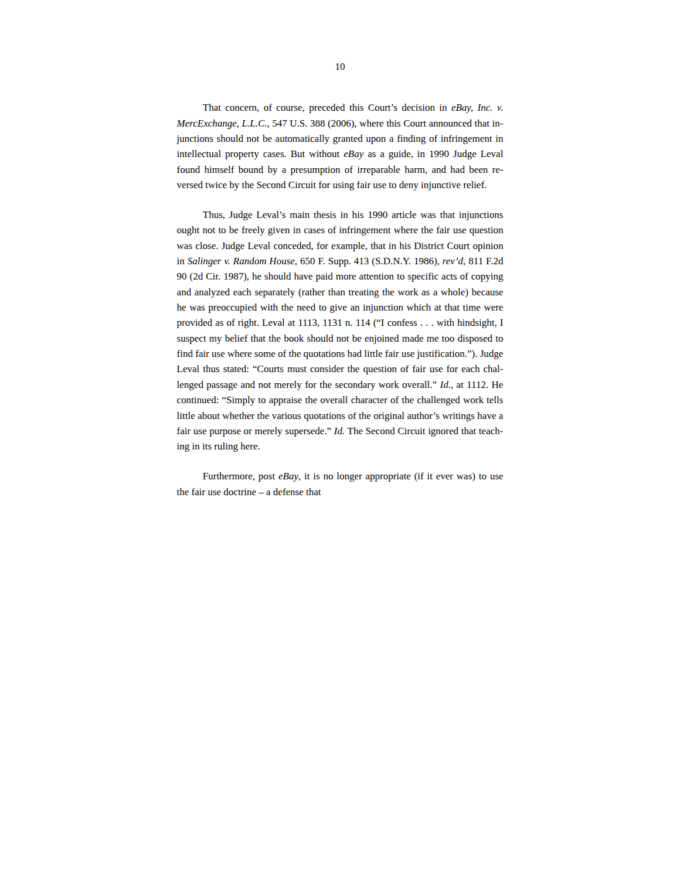10
That concern, of course, preceded this Court’s decision in eBay, Inc. v. MercExchange, L.L.C., 547 U.S. 388 (2006), where this Court announced that injunctions should not be automatically granted upon a finding of infringement in intellectual property cases. But without eBay as a guide, in 1990 Judge Leval found himself bound by a presumption of irreparable harm, and had been reversed twice by the Second Circuit for using fair use to deny injunctive relief.
Thus, Judge Leval’s main thesis in his 1990 article was that injunctions ought not to be freely given in cases of infringement where the fair use question was close. Judge Leval conceded, for example, that in his District Court opinion in Salinger v. Random House, 650 F. Supp. 413 (S.D.N.Y. 1986), rev’d, 811 F.2d 90 (2d Cir. 1987), he should have paid more attention to specific acts of copying and analyzed each separately (rather than treating the work as a whole) because he was preoccupied with the need to give an injunction which at that time were provided as of right. Leval at 1113, 1131 n. 114 (“I confess . . . with hindsight, I suspect my belief that the book should not be enjoined made me too disposed to find fair use where some of the quotations had little fair use justification.”). Judge Leval thus stated: “Courts must consider the question of fair use for each challenged passage and not merely for the secondary work overall.” Id., at 1112. He continued: “Simply to appraise the overall character of the challenged work tells little about whether the various quotations of the original author’s writings have a fair use purpose or merely supersede.” Id. The Second Circuit ignored that teaching in its ruling here.
Furthermore, post eBay, it is no longer appropriate (if it ever was) to use the fair use doctrine – a defense that